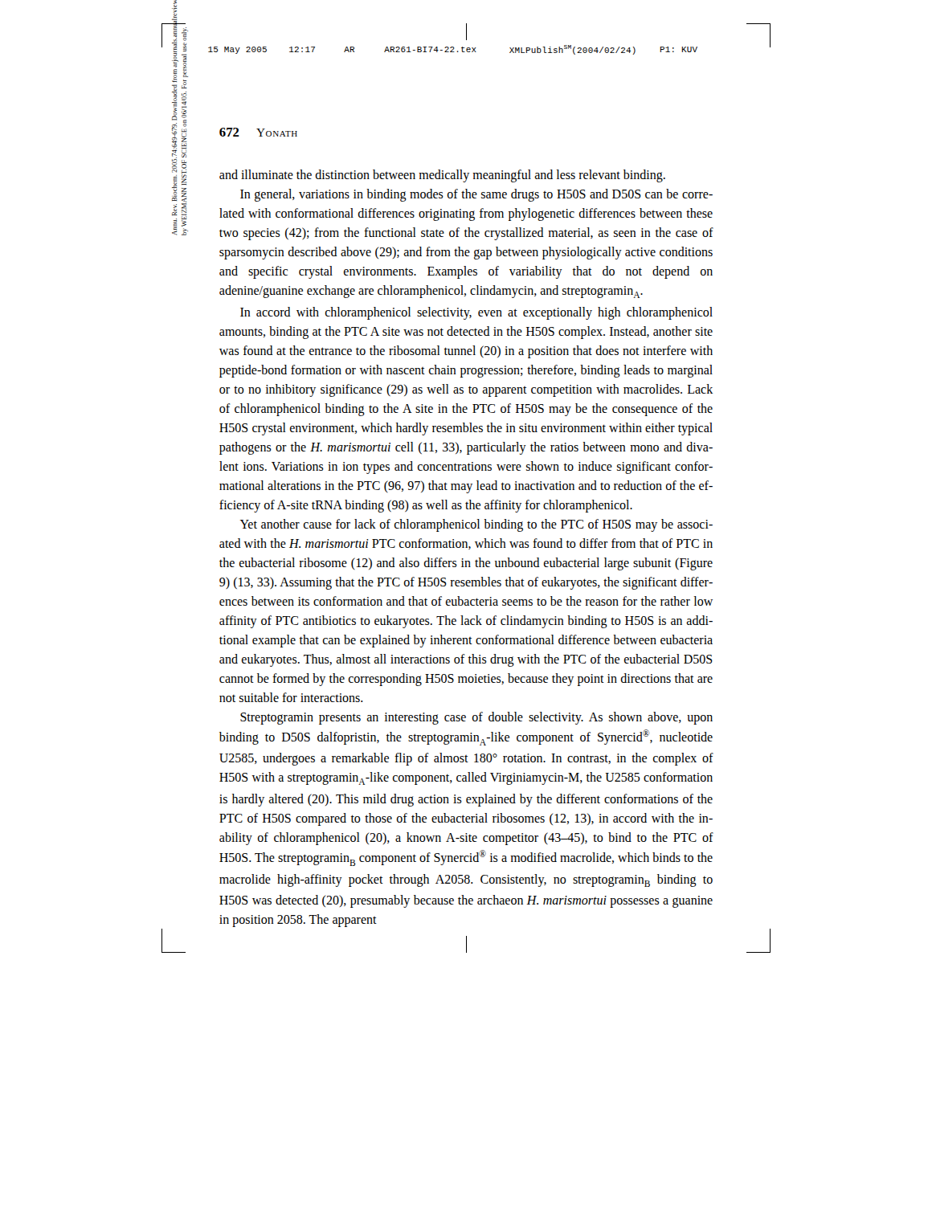Annu. Rev. Biochem. 2005.74:649-679. Downloaded from arjournals.annualreviews.org by WEIZMANN INST.OF SCIENCE on 06/14/05. For personal use only.
15 May 200512:17 AR AR261-BI74-22.tex XMLPublishSM(2004/02/24) P1: KUV
672Yonath
and illuminate the distinction between medically meaningful and less relevant binding.
In general, variations in binding modes of the same drugs to H50S and D50S can be correlated with conformational differences originating from phylogenetic differences between these two species (42); from the functional state of the crystallized material, as seen in the case of sparsomycin described above (29); and from the gap between physiologically active conditions and specific crystal environments. Examples of variability that do not depend on adenine/guanine exchange are chloramphenicol, clindamycin, and streptograminA.
In accord with chloramphenicol selectivity, even at exceptionally high chloramphenicol amounts, binding at the PTC A site was not detected in the H50S complex. Instead, another site was found at the entrance to the ribosomal tunnel (20) in a position that does not interfere with peptide-bond formation or with nascent chain progression; therefore, binding leads to marginal or to no inhibitory significance (29) as well as to apparent competition with macrolides. Lack of chloramphenicol binding to the A site in the PTC of H50S may be the consequence of the H50S crystal environment, which hardly resembles the in situ environment within either typical pathogens or the H. marismortui cell (11, 33), particularly the ratios between mono and divalent ions. Variations in ion types and concentrations were shown to induce significant conformational alterations in the PTC (96, 97) that may lead to inactivation and to reduction of the efficiency of A-site tRNA binding (98) as well as the affinity for chloramphenicol.
Yet another cause for lack of chloramphenicol binding to the PTC of H50S may be associated with the H. marismortui PTC conformation, which was found to differ from that of PTC in the eubacterial ribosome (12) and also differs in the unbound eubacterial large subunit (Figure 9) (13, 33). Assuming that the PTC of H50S resembles that of eukaryotes, the significant differences between its conformation and that of eubacteria seems to be the reason for the rather low affinity of PTC antibiotics to eukaryotes. The lack of clindamycin binding to H50S is an additional example that can be explained by inherent conformational difference between eubacteria and eukaryotes. Thus, almost all interactions of this drug with the PTC of the eubacterial D50S cannot be formed by the corresponding H50S moieties, because they point in directions that are not suitable for interactions.
Streptogramin presents an interesting case of double selectivity. As shown above, upon binding to D50S dalfopristin, the streptograminA-like component of Synercid®, nucleotide U2585, undergoes a remarkable flip of almost 180° rotation. In contrast, in the complex of H50S with a streptograminA-like component, called Virginiamycin-M, the U2585 conformation is hardly altered (20). This mild drug action is explained by the different conformations of the PTC of H50S compared to those of the eubacterial ribosomes (12, 13), in accord with the inability of chloramphenicol (20), a known A-site competitor (43–45), to bind to the PTC of H50S. The streptograminB component of Synercid® is a modified macrolide, which binds to the macrolide high-affinity pocket through A2058. Consistently, no streptograminB binding to H50S was detected (20), presumably because the archaeon H. marismortui possesses a guanine in position 2058. The apparent